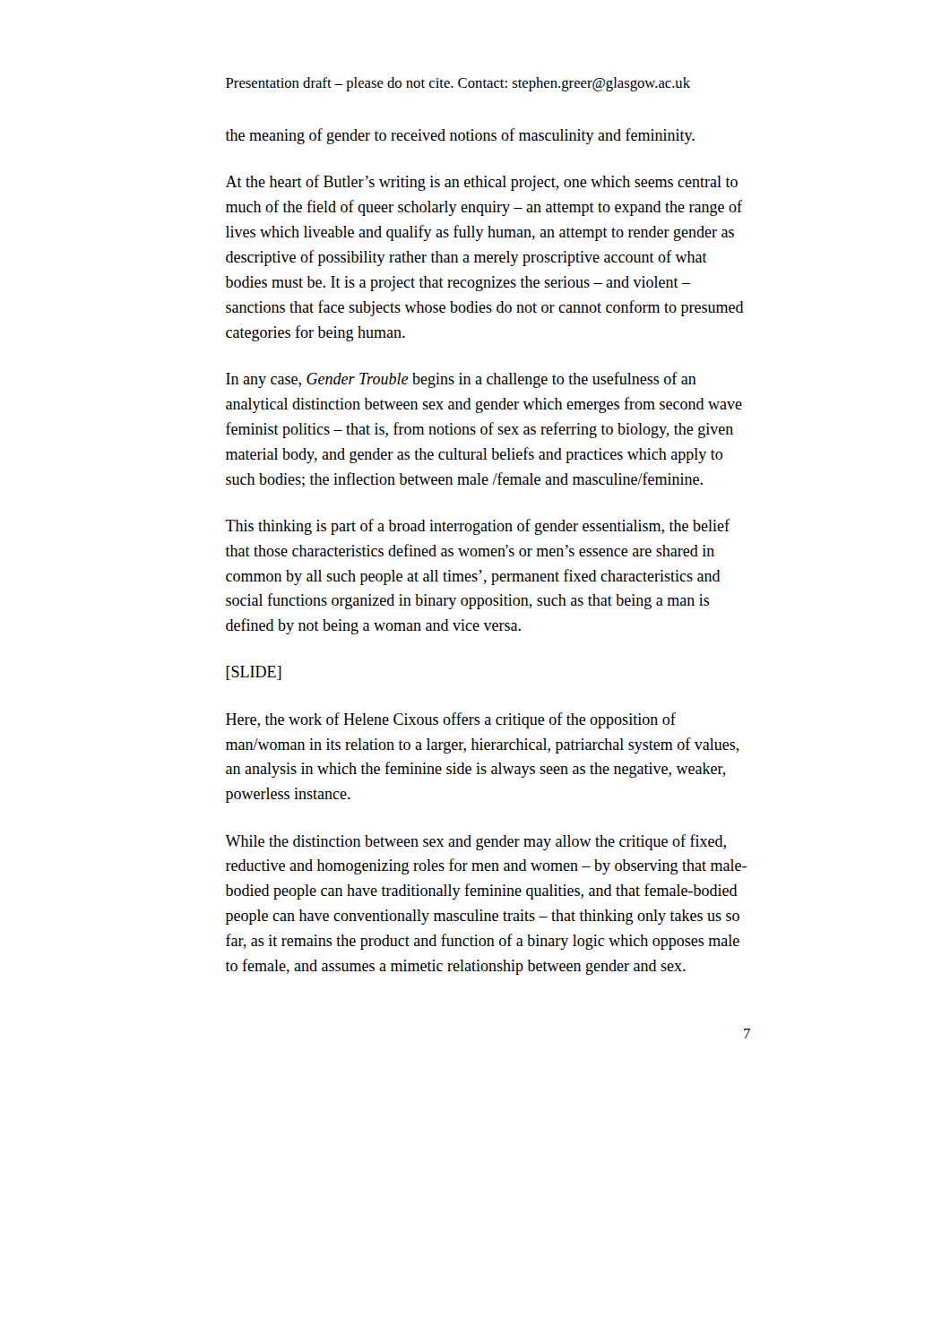Presentation draft – please do not cite. Contact: stephen.greer@glasgow.ac.uk
the meaning of gender to received notions of masculinity and femininity.
At the heart of Butler’s writing is an ethical project, one which seems central to much of the field of queer scholarly enquiry – an attempt to expand the range of lives which liveable and qualify as fully human, an attempt to render gender as descriptive of possibility rather than a merely proscriptive account of what bodies must be. It is a project that recognizes the serious – and violent – sanctions that face subjects whose bodies do not or cannot conform to presumed categories for being human.
In any case, Gender Trouble begins in a challenge to the usefulness of an analytical distinction between sex and gender which emerges from second wave feminist politics – that is, from notions of sex as referring to biology, the given material body, and gender as the cultural beliefs and practices which apply to such bodies; the inflection between male /female and masculine/feminine.
This thinking is part of a broad interrogation of gender essentialism, the belief that those characteristics defined as women's or men’s essence are shared in common by all such people at all times’, permanent fixed characteristics and social functions organized in binary opposition, such as that being a man is defined by not being a woman and vice versa.
[SLIDE]
Here, the work of Helene Cixous offers a critique of the opposition of man/woman in its relation to a larger, hierarchical, patriarchal system of values, an analysis in which the feminine side is always seen as the negative, weaker, powerless instance.
While the distinction between sex and gender may allow the critique of fixed, reductive and homogenizing roles for men and women – by observing that male-bodied people can have traditionally feminine qualities, and that female-bodied people can have conventionally masculine traits – that thinking only takes us so far, as it remains the product and function of a binary logic which opposes male to female, and assumes a mimetic relationship between gender and sex.
7